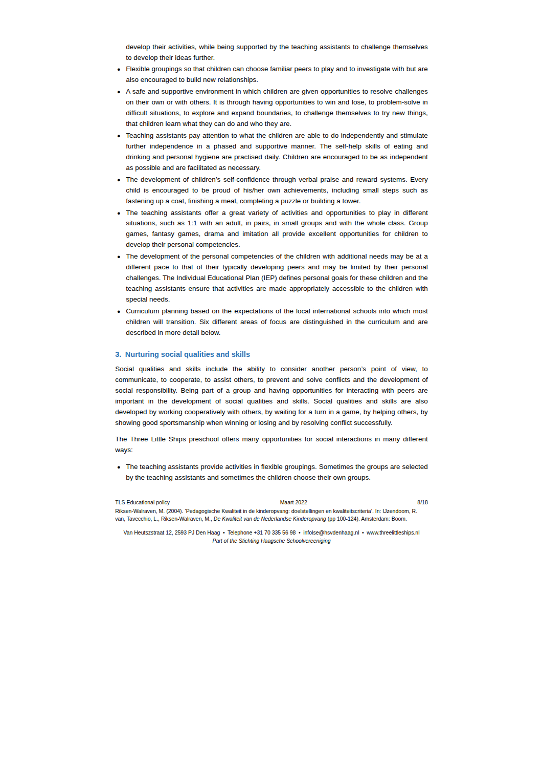develop their activities, while being supported by the teaching assistants to challenge themselves to develop their ideas further.
Flexible groupings so that children can choose familiar peers to play and to investigate with but are also encouraged to build new relationships.
A safe and supportive environment in which children are given opportunities to resolve challenges on their own or with others. It is through having opportunities to win and lose, to problem-solve in difficult situations, to explore and expand boundaries, to challenge themselves to try new things, that children learn what they can do and who they are.
Teaching assistants pay attention to what the children are able to do independently and stimulate further independence in a phased and supportive manner. The self-help skills of eating and drinking and personal hygiene are practised daily. Children are encouraged to be as independent as possible and are facilitated as necessary.
The development of children’s self-confidence through verbal praise and reward systems. Every child is encouraged to be proud of his/her own achievements, including small steps such as fastening up a coat, finishing a meal, completing a puzzle or building a tower.
The teaching assistants offer a great variety of activities and opportunities to play in different situations, such as 1:1 with an adult, in pairs, in small groups and with the whole class. Group games, fantasy games, drama and imitation all provide excellent opportunities for children to develop their personal competencies.
The development of the personal competencies of the children with additional needs may be at a different pace to that of their typically developing peers and may be limited by their personal challenges. The Individual Educational Plan (IEP) defines personal goals for these children and the teaching assistants ensure that activities are made appropriately accessible to the children with special needs.
Curriculum planning based on the expectations of the local international schools into which most children will transition. Six different areas of focus are distinguished in the curriculum and are described in more detail below.
3. Nurturing social qualities and skills
Social qualities and skills include the ability to consider another person’s point of view, to communicate, to cooperate, to assist others, to prevent and solve conflicts and the development of social responsibility. Being part of a group and having opportunities for interacting with peers are important in the development of social qualities and skills. Social qualities and skills are also developed by working cooperatively with others, by waiting for a turn in a game, by helping others, by showing good sportsmanship when winning or losing and by resolving conflict successfully.
The Three Little Ships preschool offers many opportunities for social interactions in many different ways:
The teaching assistants provide activities in flexible groupings. Sometimes the groups are selected by the teaching assistants and sometimes the children choose their own groups.
TLS Educational policy Maart 2022 8/18
Riksen-Walraven, M. (2004). ‘Pedagogische Kwaliteit in de kinderopvang: doelstellingen en kwaliteitscriteria’. In: IJzendoom, R. van, Tavecchio, L., Riksen-Walraven, M., De Kwaliteit van de Nederlandse Kinderopvang (pp 100-124). Amsterdam: Boom.
Van Heutszstraat 12, 2593 PJ Den Haag • Telephone +31 70 335 56 98 • infolse@hsvdenhaag.nl • www.threelittleships.nl Part of the Stichting Haagsche Schoolvereeniging